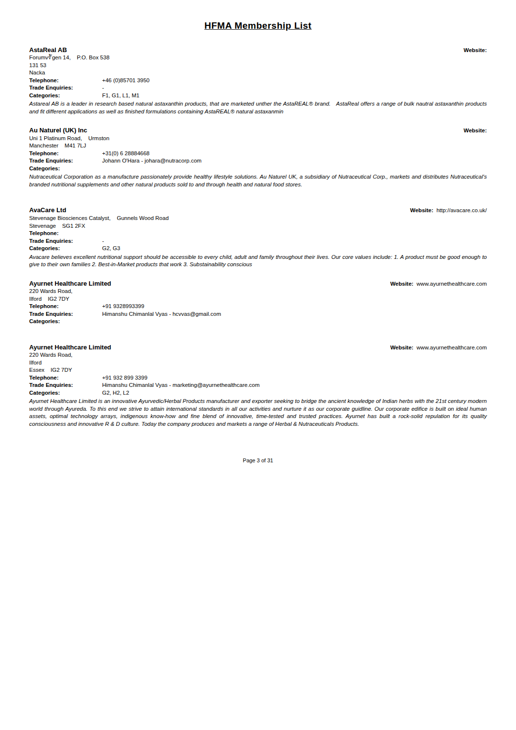HFMA Membership List
AstaReal AB Website:
Forumv∛gen 14, P.O. Box 538
131 53
Nacka
Telephone:+46 (0)85701 3950
Trade Enquiries:-
Categories: F1, G1, L1, M1
Astareal AB is a leader in research based natural astaxanthin products, that are marketed unther the AstaREAL® brand. AstaReal offers a range of bulk nautral astaxanthin products and fit different applications as well as finished formulations containing AstaREAL® natural astaxanmin
Au Naturel (UK) Inc Website:
Uni 1 Platinum Road, Urmston
Manchester M41 7LJ
Telephone:+31(0) 6 28884668
Trade Enquiries: Johann O'Hara - johara@nutracorp.com
Categories:
Nutraceutical Corporation as a manufacture passionately provide healthy lifestyle solutions. Au Naturel UK, a subsidiary of Nutraceutical Corp., markets and distributes Nutraceutical's branded nutritional supplements and other natural products sold to and through health and natural food stores.
AvaCare Ltd Website: http://avacare.co.uk/
Stevenage Biosciences Catalyst, Gunnels Wood Road
Stevenage SG1 2FX
Telephone:
Trade Enquiries:-
Categories: G2, G3
Avacare believes excellent nutritional support should be accessible to every child, adult and family throughout their lives. Our core values include: 1. A product must be good enough to give to their own families 2. Best-in-Market products that work 3. Substainability conscious
Ayurnet Healthcare Limited Website: www.ayurnethealthcare.com
220 Wards Road,
Ilford IG2 7DY
Telephone:+91 9328993399
Trade Enquiries: Himanshu Chimanlal Vyas - hcvvas@gmail.com
Categories:
Ayurnet Healthcare Limited Website: www.ayurnethealthcare.com
220 Wards Road,
Ilford
Essex IG2 7DY
Telephone:+91 932 899 3399
Trade Enquiries: Himanshu Chimanlal Vyas - marketing@ayurnethealthcare.com
Categories: G2, H2, L2
Ayurnet Healthcare Limited is an innovative Ayurvedic/Herbal Products manufacturer and exporter seeking to bridge the ancient knowledge of Indian herbs with the 21st century modern world through Ayureda. To this end we strive to attain international standards in all our activities and nurture it as our corporate guidline. Our corporate edifice is built on ideal human assets, optimal technology arrays, indigenous know-how and fine blend of innovative, time-tested and trusted practices. Ayurnet has built a rock-solid repulation for its quality consciousness and innovative R & D culture. Today the company produces and markets a range of Herbal & Nutraceuticals Products.
Page 3 of 31